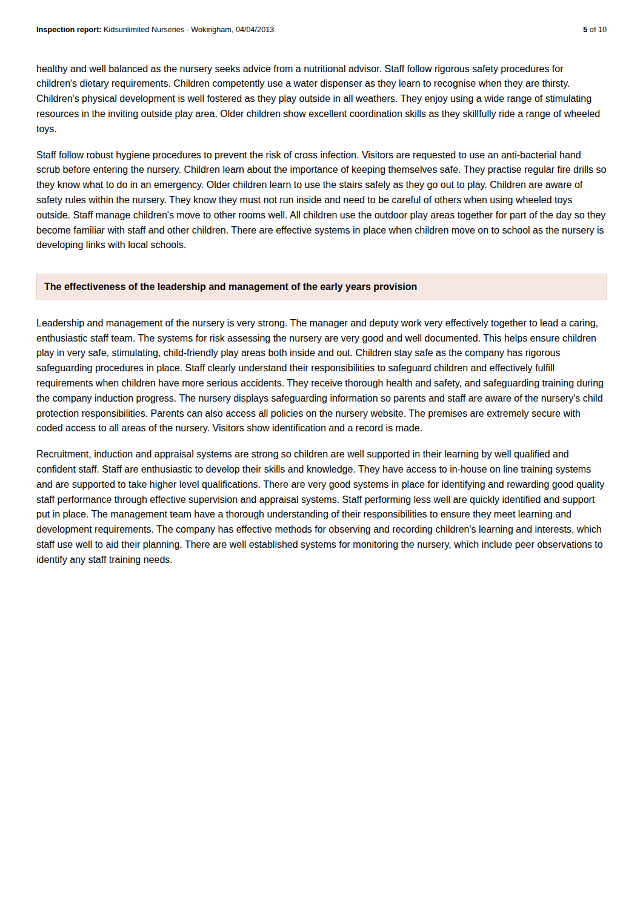Inspection report: Kidsunlimited Nurseries - Wokingham, 04/04/2013
5 of 10
healthy and well balanced as the nursery seeks advice from a nutritional advisor. Staff follow rigorous safety procedures for children's dietary requirements. Children competently use a water dispenser as they learn to recognise when they are thirsty. Children's physical development is well fostered as they play outside in all weathers. They enjoy using a wide range of stimulating resources in the inviting outside play area. Older children show excellent coordination skills as they skillfully ride a range of wheeled toys.
Staff follow robust hygiene procedures to prevent the risk of cross infection. Visitors are requested to use an anti-bacterial hand scrub before entering the nursery. Children learn about the importance of keeping themselves safe. They practise regular fire drills so they know what to do in an emergency. Older children learn to use the stairs safely as they go out to play. Children are aware of safety rules within the nursery. They know they must not run inside and need to be careful of others when using wheeled toys outside. Staff manage children's move to other rooms well. All children use the outdoor play areas together for part of the day so they become familiar with staff and other children. There are effective systems in place when children move on to school as the nursery is developing links with local schools.
The effectiveness of the leadership and management of the early years provision
Leadership and management of the nursery is very strong. The manager and deputy work very effectively together to lead a caring, enthusiastic staff team. The systems for risk assessing the nursery are very good and well documented. This helps ensure children play in very safe, stimulating, child-friendly play areas both inside and out. Children stay safe as the company has rigorous safeguarding procedures in place. Staff clearly understand their responsibilities to safeguard children and effectively fulfill requirements when children have more serious accidents. They receive thorough health and safety, and safeguarding training during the company induction progress. The nursery displays safeguarding information so parents and staff are aware of the nursery's child protection responsibilities. Parents can also access all policies on the nursery website. The premises are extremely secure with coded access to all areas of the nursery. Visitors show identification and a record is made.
Recruitment, induction and appraisal systems are strong so children are well supported in their learning by well qualified and confident staff. Staff are enthusiastic to develop their skills and knowledge. They have access to in-house on line training systems and are supported to take higher level qualifications. There are very good systems in place for identifying and rewarding good quality staff performance through effective supervision and appraisal systems. Staff performing less well are quickly identified and support put in place. The management team have a thorough understanding of their responsibilities to ensure they meet learning and development requirements. The company has effective methods for observing and recording children's learning and interests, which staff use well to aid their planning. There are well established systems for monitoring the nursery, which include peer observations to identify any staff training needs.